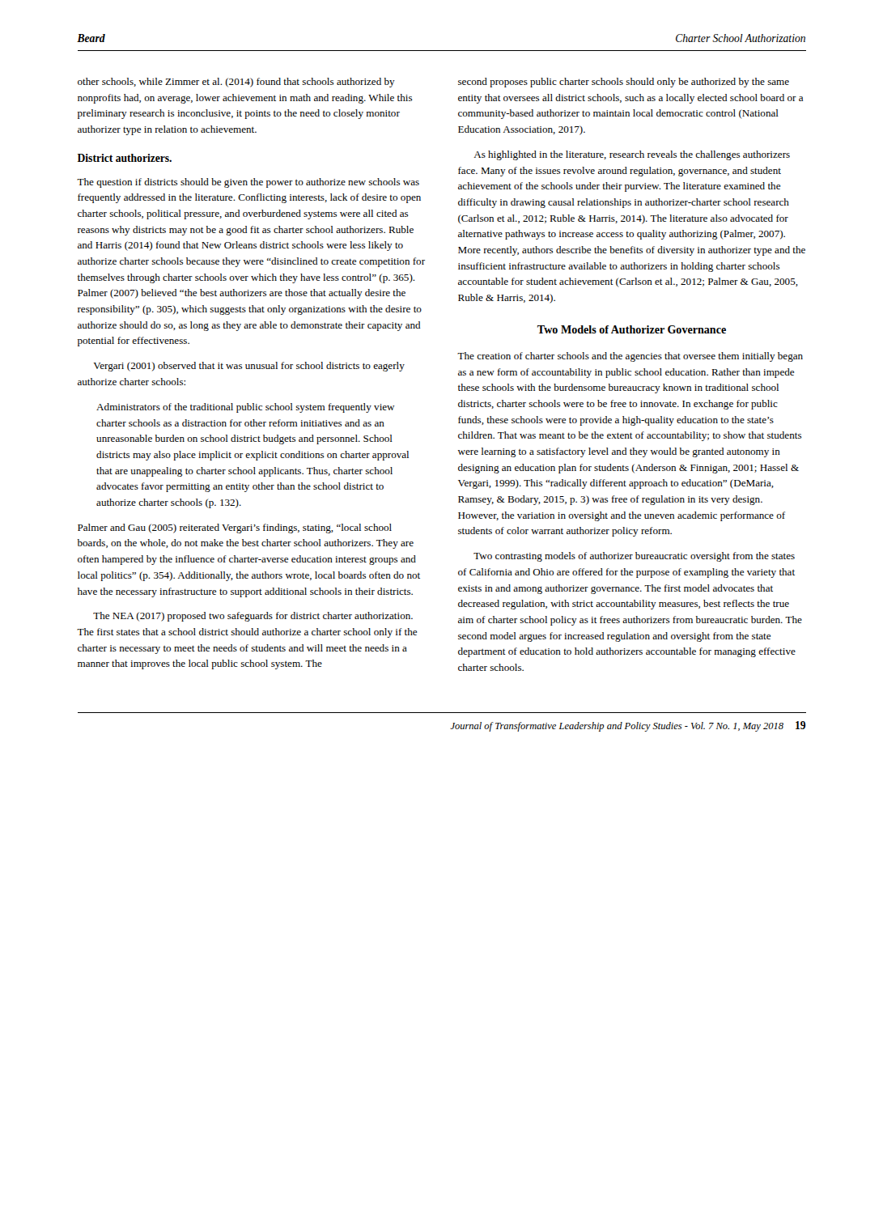Beard Charter School Authorization
other schools, while Zimmer et al. (2014) found that schools authorized by nonprofits had, on average, lower achievement in math and reading. While this preliminary research is inconclusive, it points to the need to closely monitor authorizer type in relation to achievement.
District authorizers.
The question if districts should be given the power to authorize new schools was frequently addressed in the literature. Conflicting interests, lack of desire to open charter schools, political pressure, and overburdened systems were all cited as reasons why districts may not be a good fit as charter school authorizers. Ruble and Harris (2014) found that New Orleans district schools were less likely to authorize charter schools because they were “disinclined to create competition for themselves through charter schools over which they have less control” (p. 365). Palmer (2007) believed “the best authorizers are those that actually desire the responsibility” (p. 305), which suggests that only organizations with the desire to authorize should do so, as long as they are able to demonstrate their capacity and potential for effectiveness.
Vergari (2001) observed that it was unusual for school districts to eagerly authorize charter schools:
Administrators of the traditional public school system frequently view charter schools as a distraction for other reform initiatives and as an unreasonable burden on school district budgets and personnel. School districts may also place implicit or explicit conditions on charter approval that are unappealing to charter school applicants. Thus, charter school advocates favor permitting an entity other than the school district to authorize charter schools (p. 132).
Palmer and Gau (2005) reiterated Vergari’s findings, stating, “local school boards, on the whole, do not make the best charter school authorizers. They are often hampered by the influence of charter-averse education interest groups and local politics” (p. 354). Additionally, the authors wrote, local boards often do not have the necessary infrastructure to support additional schools in their districts.
The NEA (2017) proposed two safeguards for district charter authorization. The first states that a school district should authorize a charter school only if the charter is necessary to meet the needs of students and will meet the needs in a manner that improves the local public school system. The
second proposes public charter schools should only be authorized by the same entity that oversees all district schools, such as a locally elected school board or a community-based authorizer to maintain local democratic control (National Education Association, 2017).
As highlighted in the literature, research reveals the challenges authorizers face. Many of the issues revolve around regulation, governance, and student achievement of the schools under their purview. The literature examined the difficulty in drawing causal relationships in authorizer-charter school research (Carlson et al., 2012; Ruble & Harris, 2014). The literature also advocated for alternative pathways to increase access to quality authorizing (Palmer, 2007). More recently, authors describe the benefits of diversity in authorizer type and the insufficient infrastructure available to authorizers in holding charter schools accountable for student achievement (Carlson et al., 2012; Palmer & Gau, 2005, Ruble & Harris, 2014).
Two Models of Authorizer Governance
The creation of charter schools and the agencies that oversee them initially began as a new form of accountability in public school education. Rather than impede these schools with the burdensome bureaucracy known in traditional school districts, charter schools were to be free to innovate. In exchange for public funds, these schools were to provide a high-quality education to the state’s children. That was meant to be the extent of accountability; to show that students were learning to a satisfactory level and they would be granted autonomy in designing an education plan for students (Anderson & Finnigan, 2001; Hassel & Vergari, 1999). This “radically different approach to education” (DeMaria, Ramsey, & Bodary, 2015, p. 3) was free of regulation in its very design. However, the variation in oversight and the uneven academic performance of students of color warrant authorizer policy reform.
Two contrasting models of authorizer bureaucratic oversight from the states of California and Ohio are offered for the purpose of exampling the variety that exists in and among authorizer governance. The first model advocates that decreased regulation, with strict accountability measures, best reflects the true aim of charter school policy as it frees authorizers from bureaucratic burden. The second model argues for increased regulation and oversight from the state department of education to hold authorizers accountable for managing effective charter schools.
Journal of Transformative Leadership and Policy Studies - Vol. 7 No. 1, May 2018 19